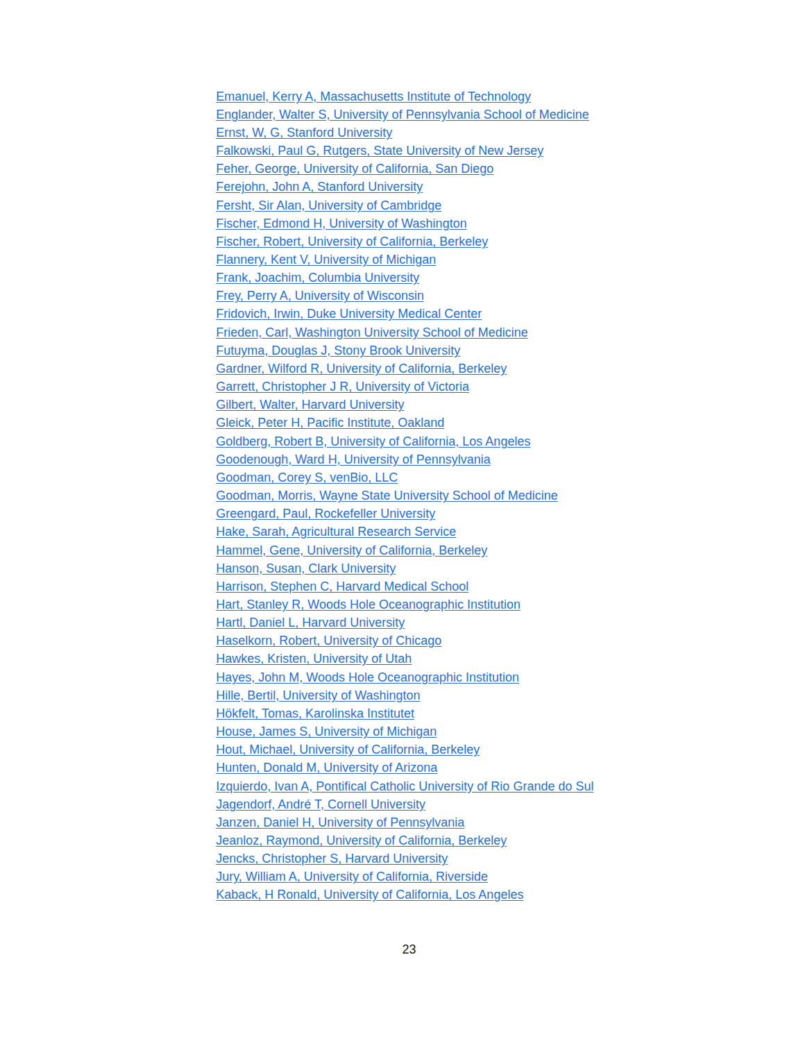Emanuel, Kerry A, Massachusetts Institute of Technology
Englander, Walter S, University of Pennsylvania School of Medicine
Ernst, W, G, Stanford University
Falkowski, Paul G, Rutgers, State University of New Jersey
Feher, George, University of California, San Diego
Ferejohn, John A, Stanford University
Fersht, Sir Alan, University of Cambridge
Fischer, Edmond H, University of Washington
Fischer, Robert, University of California, Berkeley
Flannery, Kent V, University of Michigan
Frank, Joachim, Columbia University
Frey, Perry A, University of Wisconsin
Fridovich, Irwin, Duke University Medical Center
Frieden, Carl, Washington University School of Medicine
Futuyma, Douglas J, Stony Brook University
Gardner, Wilford R, University of California, Berkeley
Garrett, Christopher J R, University of Victoria
Gilbert, Walter, Harvard University
Gleick, Peter H, Pacific Institute, Oakland
Goldberg, Robert B, University of California, Los Angeles
Goodenough, Ward H, University of Pennsylvania
Goodman, Corey S, venBio, LLC
Goodman, Morris, Wayne State University School of Medicine
Greengard, Paul, Rockefeller University
Hake, Sarah, Agricultural Research Service
Hammel, Gene, University of California, Berkeley
Hanson, Susan, Clark University
Harrison, Stephen C, Harvard Medical School
Hart, Stanley R, Woods Hole Oceanographic Institution
Hartl, Daniel L, Harvard University
Haselkorn, Robert, University of Chicago
Hawkes, Kristen, University of Utah
Hayes, John M, Woods Hole Oceanographic Institution
Hille, Bertil, University of Washington
Hökfelt, Tomas, Karolinska Institutet
House, James S, University of Michigan
Hout, Michael, University of California, Berkeley
Hunten, Donald M, University of Arizona
Izquierdo, Ivan A, Pontifical Catholic University of Rio Grande do Sul
Jagendorf, André T, Cornell University
Janzen, Daniel H, University of Pennsylvania
Jeanloz, Raymond, University of California, Berkeley
Jencks, Christopher S, Harvard University
Jury, William A, University of California, Riverside
Kaback, H Ronald, University of California, Los Angeles
23